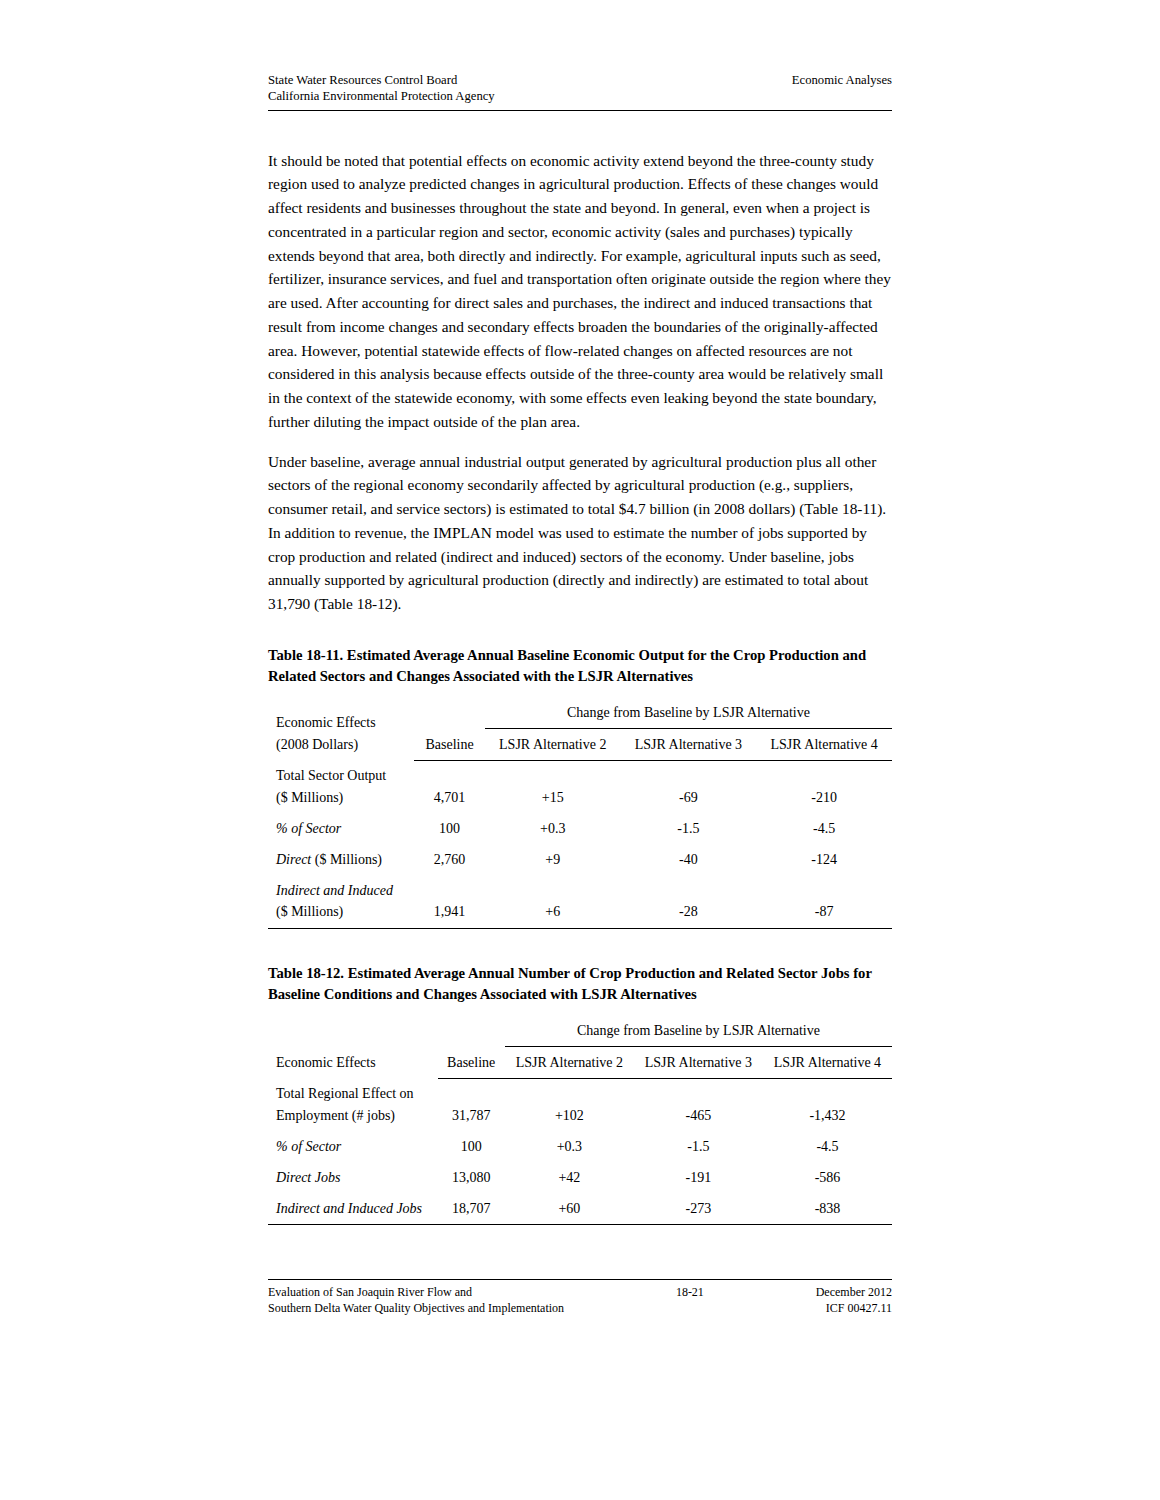State Water Resources Control Board
California Environmental Protection Agency
Economic Analyses
It should be noted that potential effects on economic activity extend beyond the three-county study region used to analyze predicted changes in agricultural production. Effects of these changes would affect residents and businesses throughout the state and beyond. In general, even when a project is concentrated in a particular region and sector, economic activity (sales and purchases) typically extends beyond that area, both directly and indirectly. For example, agricultural inputs such as seed, fertilizer, insurance services, and fuel and transportation often originate outside the region where they are used. After accounting for direct sales and purchases, the indirect and induced transactions that result from income changes and secondary effects broaden the boundaries of the originally-affected area. However, potential statewide effects of flow-related changes on affected resources are not considered in this analysis because effects outside of the three-county area would be relatively small in the context of the statewide economy, with some effects even leaking beyond the state boundary, further diluting the impact outside of the plan area.
Under baseline, average annual industrial output generated by agricultural production plus all other sectors of the regional economy secondarily affected by agricultural production (e.g., suppliers, consumer retail, and service sectors) is estimated to total $4.7 billion (in 2008 dollars) (Table 18-11). In addition to revenue, the IMPLAN model was used to estimate the number of jobs supported by crop production and related (indirect and induced) sectors of the economy. Under baseline, jobs annually supported by agricultural production (directly and indirectly) are estimated to total about 31,790 (Table 18-12).
Table 18-11. Estimated Average Annual Baseline Economic Output for the Crop Production and Related Sectors and Changes Associated with the LSJR Alternatives
| Economic Effects (2008 Dollars) | Baseline | Change from Baseline by LSJR Alternative |
| --- | --- | --- |
| LSJR Alternative 2 | LSJR Alternative 3 | LSJR Alternative 4 |
| Total Sector Output ($ Millions) | 4,701 | +15 | -69 | -210 |
| % of Sector | 100 | +0.3 | -1.5 | -4.5 |
| Direct ($ Millions) | 2,760 | +9 | -40 | -124 |
| Indirect and Induced ($ Millions) | 1,941 | +6 | -28 | -87 |
Table 18-12. Estimated Average Annual Number of Crop Production and Related Sector Jobs for Baseline Conditions and Changes Associated with LSJR Alternatives
| Economic Effects | Baseline | Change from Baseline by LSJR Alternative |
| --- | --- | --- |
| LSJR Alternative 2 | LSJR Alternative 3 | LSJR Alternative 4 |
| Total Regional Effect on Employment (# jobs) | 31,787 | +102 | -465 | -1,432 |
| % of Sector | 100 | +0.3 | -1.5 | -4.5 |
| Direct Jobs | 13,080 | +42 | -191 | -586 |
| Indirect and Induced Jobs | 18,707 | +60 | -273 | -838 |
Evaluation of San Joaquin River Flow and
Southern Delta Water Quality Objectives and Implementation
18-21
December 2012
ICF 00427.11